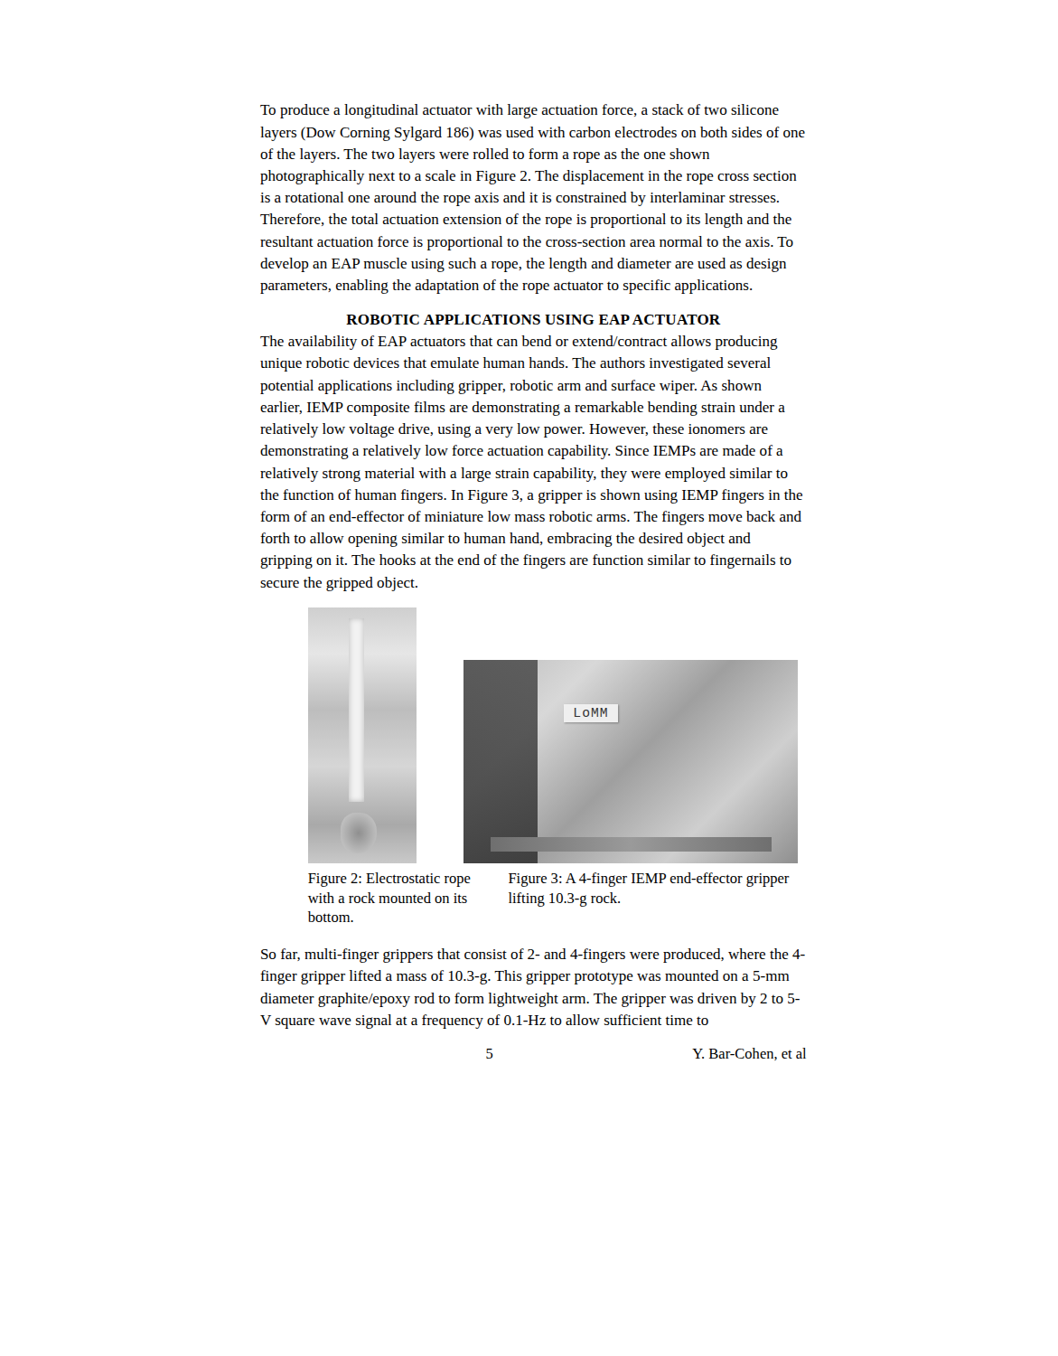To produce a longitudinal actuator with large actuation force, a stack of two silicone layers (Dow Corning Sylgard 186) was used with carbon electrodes on both sides of one of the layers. The two layers were rolled to form a rope as the one shown photographically next to a scale in Figure 2. The displacement in the rope cross section is a rotational one around the rope axis and it is constrained by interlaminar stresses. Therefore, the total actuation extension of the rope is proportional to its length and the resultant actuation force is proportional to the cross-section area normal to the axis. To develop an EAP muscle using such a rope, the length and diameter are used as design parameters, enabling the adaptation of the rope actuator to specific applications.
ROBOTIC APPLICATIONS USING EAP ACTUATOR
The availability of EAP actuators that can bend or extend/contract allows producing unique robotic devices that emulate human hands. The authors investigated several potential applications including gripper, robotic arm and surface wiper. As shown earlier, IEMP composite films are demonstrating a remarkable bending strain under a relatively low voltage drive, using a very low power. However, these ionomers are demonstrating a relatively low force actuation capability. Since IEMPs are made of a relatively strong material with a large strain capability, they were employed similar to the function of human fingers. In Figure 3, a gripper is shown using IEMP fingers in the form of an end-effector of miniature low mass robotic arms. The fingers move back and forth to allow opening similar to human hand, embracing the desired object and gripping on it. The hooks at the end of the fingers are function similar to fingernails to secure the gripped object.
LoMM
Figure 2: Electrostatic rope with a rock mounted on its bottom.
Figure 3: A 4-finger IEMP end-effector gripper lifting 10.3-g rock.
So far, multi-finger grippers that consist of 2- and 4-fingers were produced, where the 4-finger gripper lifted a mass of 10.3-g. This gripper prototype was mounted on a 5-mm diameter graphite/epoxy rod to form lightweight arm. The gripper was driven by 2 to 5-V square wave signal at a frequency of 0.1-Hz to allow sufficient time to
5 Y. Bar-Cohen, et al